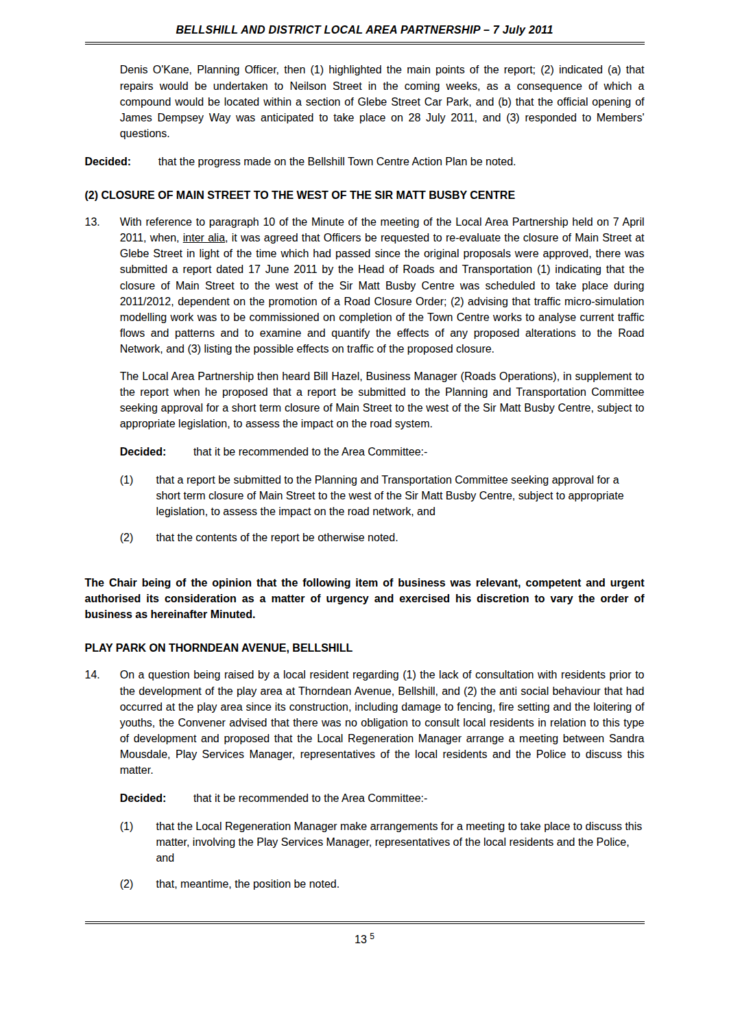BELLSHILL AND DISTRICT LOCAL AREA PARTNERSHIP – 7 July 2011
Denis O'Kane, Planning Officer, then (1) highlighted the main points of the report; (2) indicated (a) that repairs would be undertaken to Neilson Street in the coming weeks, as a consequence of which a compound would be located within a section of Glebe Street Car Park, and (b) that the official opening of James Dempsey Way was anticipated to take place on 28 July 2011, and (3) responded to Members' questions.
Decided:
that the progress made on the Bellshill Town Centre Action Plan be noted.
(2) CLOSURE OF MAIN STREET TO THE WEST OF THE SIR MATT BUSBY CENTRE
13.
With reference to paragraph 10 of the Minute of the meeting of the Local Area Partnership held on 7 April 2011, when, inter alia, it was agreed that Officers be requested to re-evaluate the closure of Main Street at Glebe Street in light of the time which had passed since the original proposals were approved, there was submitted a report dated 17 June 2011 by the Head of Roads and Transportation (1) indicating that the closure of Main Street to the west of the Sir Matt Busby Centre was scheduled to take place during 2011/2012, dependent on the promotion of a Road Closure Order; (2) advising that traffic micro-simulation modelling work was to be commissioned on completion of the Town Centre works to analyse current traffic flows and patterns and to examine and quantify the effects of any proposed alterations to the Road Network, and (3) listing the possible effects on traffic of the proposed closure.
The Local Area Partnership then heard Bill Hazel, Business Manager (Roads Operations), in supplement to the report when he proposed that a report be submitted to the Planning and Transportation Committee seeking approval for a short term closure of Main Street to the west of the Sir Matt Busby Centre, subject to appropriate legislation, to assess the impact on the road system.
Decided:
that it be recommended to the Area Committee:-
that a report be submitted to the Planning and Transportation Committee seeking approval for a short term closure of Main Street to the west of the Sir Matt Busby Centre, subject to appropriate legislation, to assess the impact on the road network, and
that the contents of the report be otherwise noted.
The Chair being of the opinion that the following item of business was relevant, competent and urgent authorised its consideration as a matter of urgency and exercised his discretion to vary the order of business as hereinafter Minuted.
PLAY PARK ON THORNDEAN AVENUE, BELLSHILL
14.
On a question being raised by a local resident regarding (1) the lack of consultation with residents prior to the development of the play area at Thorndean Avenue, Bellshill, and (2) the anti social behaviour that had occurred at the play area since its construction, including damage to fencing, fire setting and the loitering of youths, the Convener advised that there was no obligation to consult local residents in relation to this type of development and proposed that the Local Regeneration Manager arrange a meeting between Sandra Mousdale, Play Services Manager, representatives of the local residents and the Police to discuss this matter.
Decided:
that it be recommended to the Area Committee:-
that the Local Regeneration Manager make arrangements for a meeting to take place to discuss this matter, involving the Play Services Manager, representatives of the local residents and the Police, and
that, meantime, the position be noted.
13 5